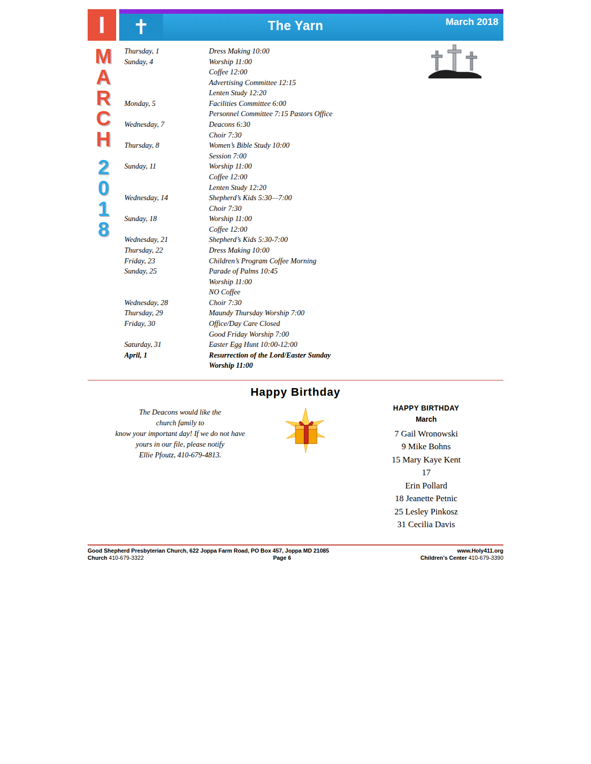I
✝
The Yarn
March 2018
M
A
R
C
H
2
0
1
8
Three crosses on a hill
| Thursday, 1 | Dress Making 10:00 |
| Sunday, 4 | Worship 11:00 |
| | Coffee 12:00 |
| | Advertising Committee 12:15 |
| | Lenten Study 12:20 |
| Monday, 5 | Facilities Committee 6:00 |
| | Personnel Committee 7:15 Pastors Office |
| Wednesday, 7 | Deacons 6:30 |
| | Choir 7:30 |
| Thursday, 8 | Women’s Bible Study 10:00 |
| | Session 7:00 |
| Sunday, 11 | Worship 11:00 |
| | Coffee 12:00 |
| | Lenten Study 12:20 |
| Wednesday, 14 | Shepherd’s Kids 5:30—7:00 |
| | Choir 7:30 |
| Sunday, 18 | Worship 11:00 |
| | Coffee 12:00 |
| Wednesday, 21 | Shepherd’s Kids 5:30-7:00 |
| Thursday, 22 | Dress Making 10:00 |
| Friday, 23 | Children’s Program Coffee Morning |
| Sunday, 25 | Parade of Palms 10:45 |
| | Worship 11:00 |
| | NO Coffee |
| Wednesday, 28 | Choir 7:30 |
| Thursday, 29 | Maundy Thursday Worship 7:00 |
| Friday, 30 | Office/Day Care Closed |
| | Good Friday Worship 7:00 |
| Saturday, 31 | Easter Egg Hunt 10:00-12:00 |
| April, 1 | Resurrection of the Lord/Easter Sunday |
| | Worship 11:00 |
Happy Birthday
The Deacons would like the
church family to
know your important day! If we do not have
yours in our file, please notify
Ellie Pfoutz, 410-679-4813.
Gift box with sparkle
HAPPY BIRTHDAY
March
7 Gail Wronowski
9 Mike Bohns
15 Mary Kaye Kent
17
Erin Pollard
18 Jeanette Petnic
25 Lesley Pinkosz
31 Cecilia Davis
Good Shepherd Presbyterian Church, 622 Joppa Farm Road, PO Box 457, Joppa MD 21085 www.Holy411.org
Church 410-679-3322 Page 6 Children’s Center 410-679-3390